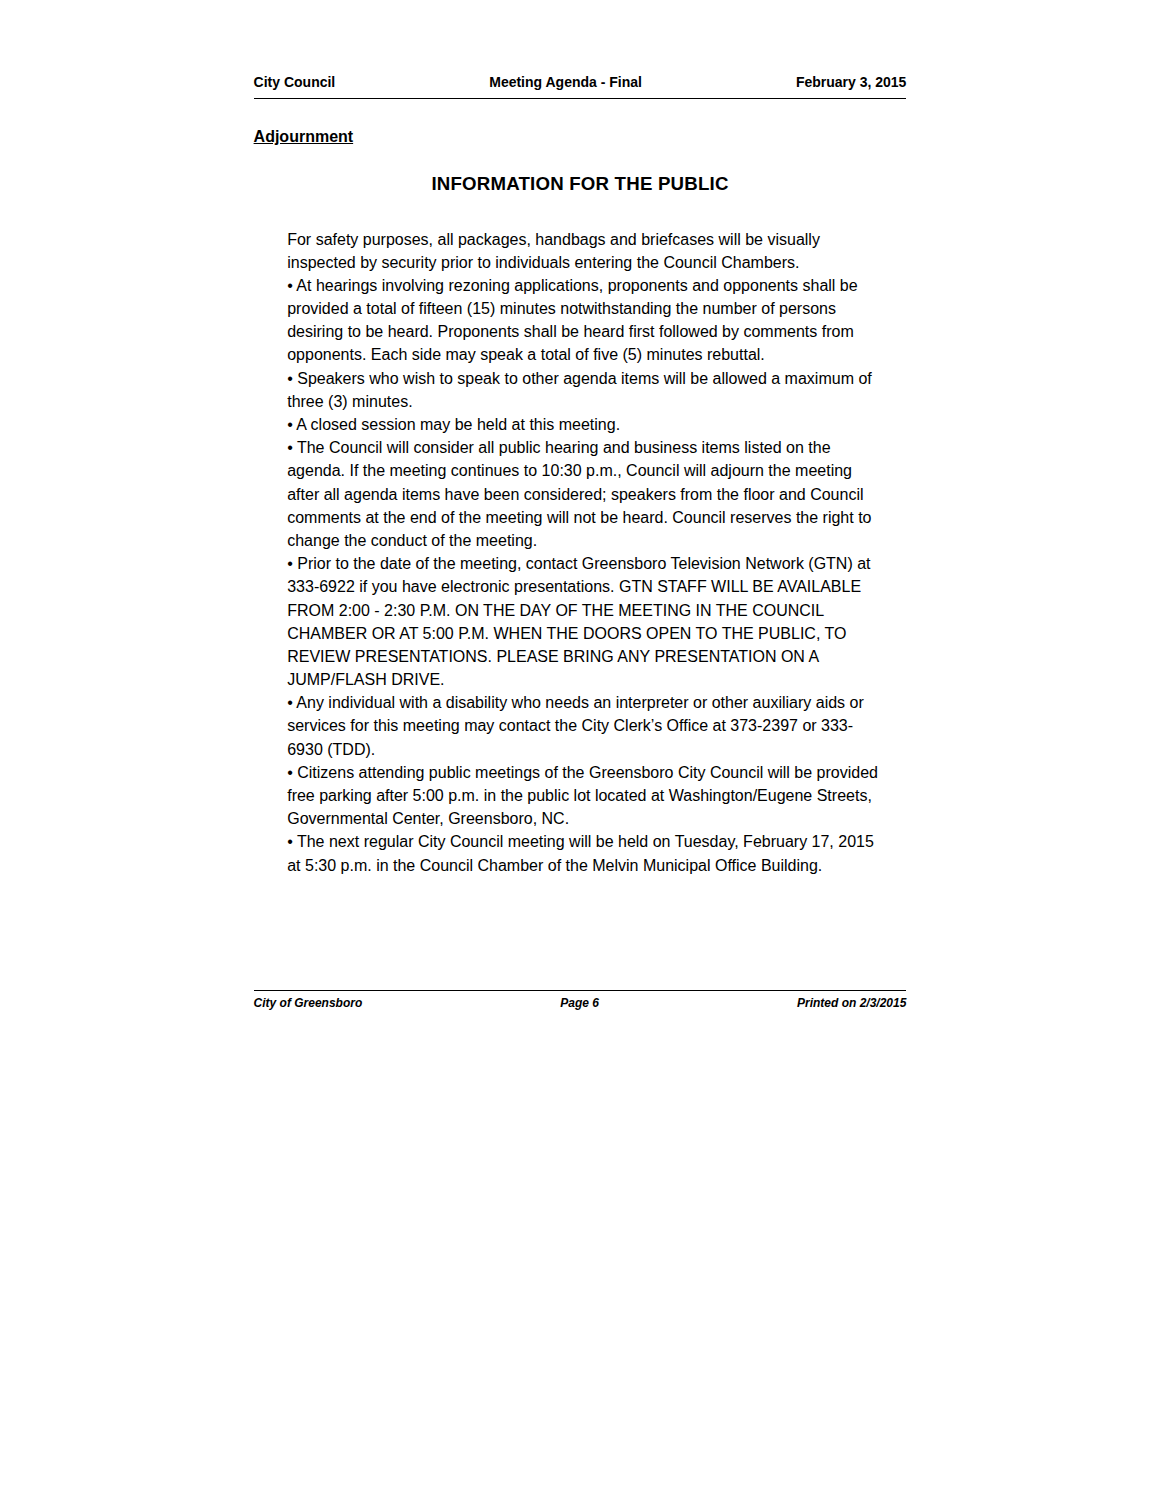City Council
Meeting Agenda - Final
February 3, 2015
Adjournment
INFORMATION FOR THE PUBLIC
For safety purposes, all packages, handbags and briefcases will be visually inspected by security prior to individuals entering the Council Chambers.
• At hearings involving rezoning applications, proponents and opponents shall be provided a total of fifteen (15) minutes notwithstanding the number of persons desiring to be heard. Proponents shall be heard first followed by comments from opponents. Each side may speak a total of five (5) minutes rebuttal.
• Speakers who wish to speak to other agenda items will be allowed a maximum of three (3) minutes.
• A closed session may be held at this meeting.
• The Council will consider all public hearing and business items listed on the agenda. If the meeting continues to 10:30 p.m., Council will adjourn the meeting after all agenda items have been considered; speakers from the floor and Council comments at the end of the meeting will not be heard. Council reserves the right to change the conduct of the meeting.
• Prior to the date of the meeting, contact Greensboro Television Network (GTN) at 333-6922 if you have electronic presentations. GTN STAFF WILL BE AVAILABLE FROM 2:00 - 2:30 P.M. ON THE DAY OF THE MEETING IN THE COUNCIL CHAMBER OR AT 5:00 P.M. WHEN THE DOORS OPEN TO THE PUBLIC, TO REVIEW PRESENTATIONS. PLEASE BRING ANY PRESENTATION ON A JUMP/FLASH DRIVE.
• Any individual with a disability who needs an interpreter or other auxiliary aids or services for this meeting may contact the City Clerk’s Office at 373-2397 or 333-6930 (TDD).
• Citizens attending public meetings of the Greensboro City Council will be provided free parking after 5:00 p.m. in the public lot located at Washington/Eugene Streets, Governmental Center, Greensboro, NC.
• The next regular City Council meeting will be held on Tuesday, February 17, 2015 at 5:30 p.m. in the Council Chamber of the Melvin Municipal Office Building.
City of Greensboro
Page 6
Printed on 2/3/2015